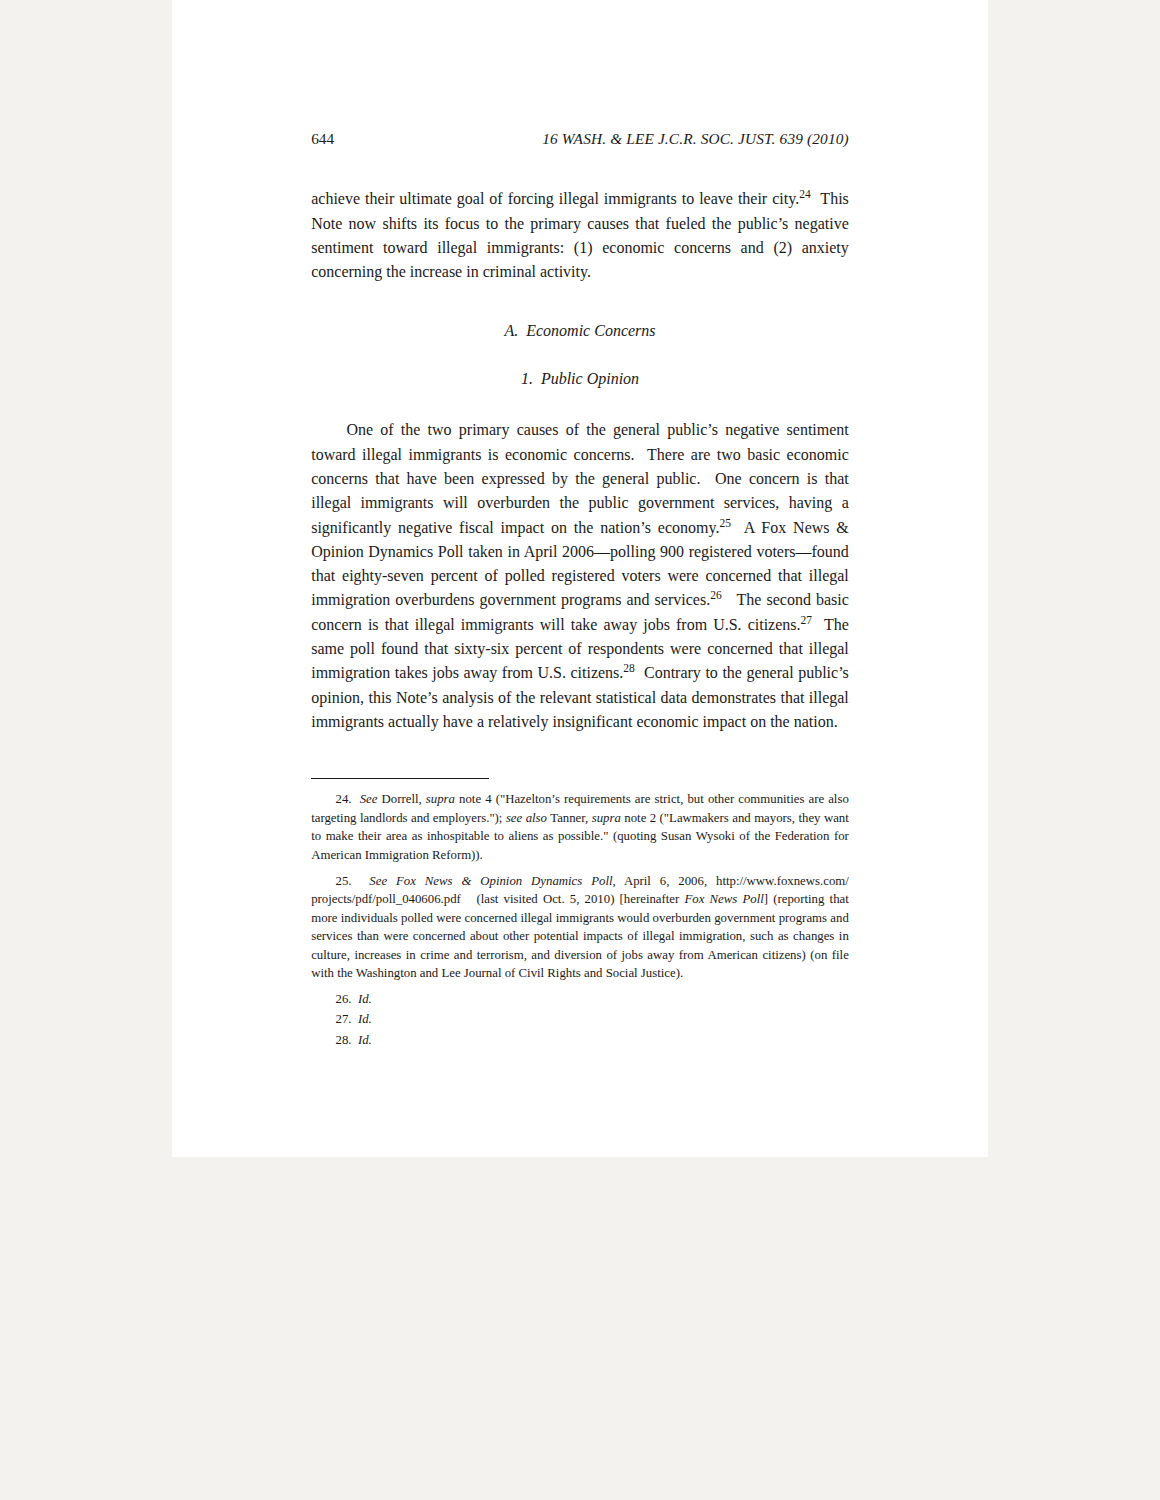644 16 WASH. & LEE J.C.R. SOC. JUST. 639 (2010)
achieve their ultimate goal of forcing illegal immigrants to leave their city.24 This Note now shifts its focus to the primary causes that fueled the public’s negative sentiment toward illegal immigrants: (1) economic concerns and (2) anxiety concerning the increase in criminal activity.
A. Economic Concerns
1. Public Opinion
One of the two primary causes of the general public’s negative sentiment toward illegal immigrants is economic concerns. There are two basic economic concerns that have been expressed by the general public. One concern is that illegal immigrants will overburden the public government services, having a significantly negative fiscal impact on the nation’s economy.25 A Fox News & Opinion Dynamics Poll taken in April 2006—polling 900 registered voters—found that eighty-seven percent of polled registered voters were concerned that illegal immigration overburdens government programs and services.26 The second basic concern is that illegal immigrants will take away jobs from U.S. citizens.27 The same poll found that sixty-six percent of respondents were concerned that illegal immigration takes jobs away from U.S. citizens.28 Contrary to the general public’s opinion, this Note’s analysis of the relevant statistical data demonstrates that illegal immigrants actually have a relatively insignificant economic impact on the nation.
24. See Dorrell, supra note 4 ("Hazelton’s requirements are strict, but other communities are also targeting landlords and employers."); see also Tanner, supra note 2 ("Lawmakers and mayors, they want to make their area as inhospitable to aliens as possible." (quoting Susan Wysoki of the Federation for American Immigration Reform)).
25. See Fox News & Opinion Dynamics Poll, April 6, 2006, http://www.foxnews.com/ projects/pdf/poll_040606.pdf (last visited Oct. 5, 2010) [hereinafter Fox News Poll] (reporting that more individuals polled were concerned illegal immigrants would overburden government programs and services than were concerned about other potential impacts of illegal immigration, such as changes in culture, increases in crime and terrorism, and diversion of jobs away from American citizens) (on file with the Washington and Lee Journal of Civil Rights and Social Justice).
26. Id.
27. Id.
28. Id.